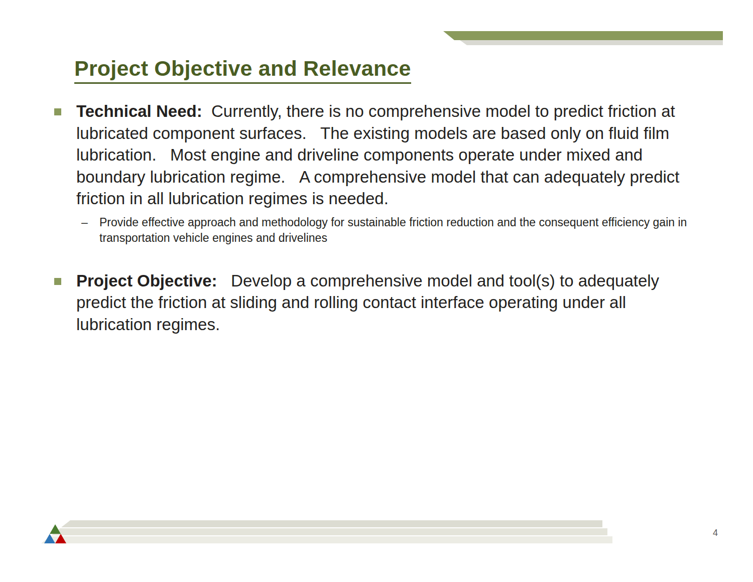Project Objective and Relevance
Technical Need: Currently, there is no comprehensive model to predict friction at lubricated component surfaces. The existing models are based only on fluid film lubrication. Most engine and driveline components operate under mixed and boundary lubrication regime. A comprehensive model that can adequately predict friction in all lubrication regimes is needed.
Provide effective approach and methodology for sustainable friction reduction and the consequent efficiency gain in transportation vehicle engines and drivelines
Project Objective: Develop a comprehensive model and tool(s) to adequately predict the friction at sliding and rolling contact interface operating under all lubrication regimes.
4